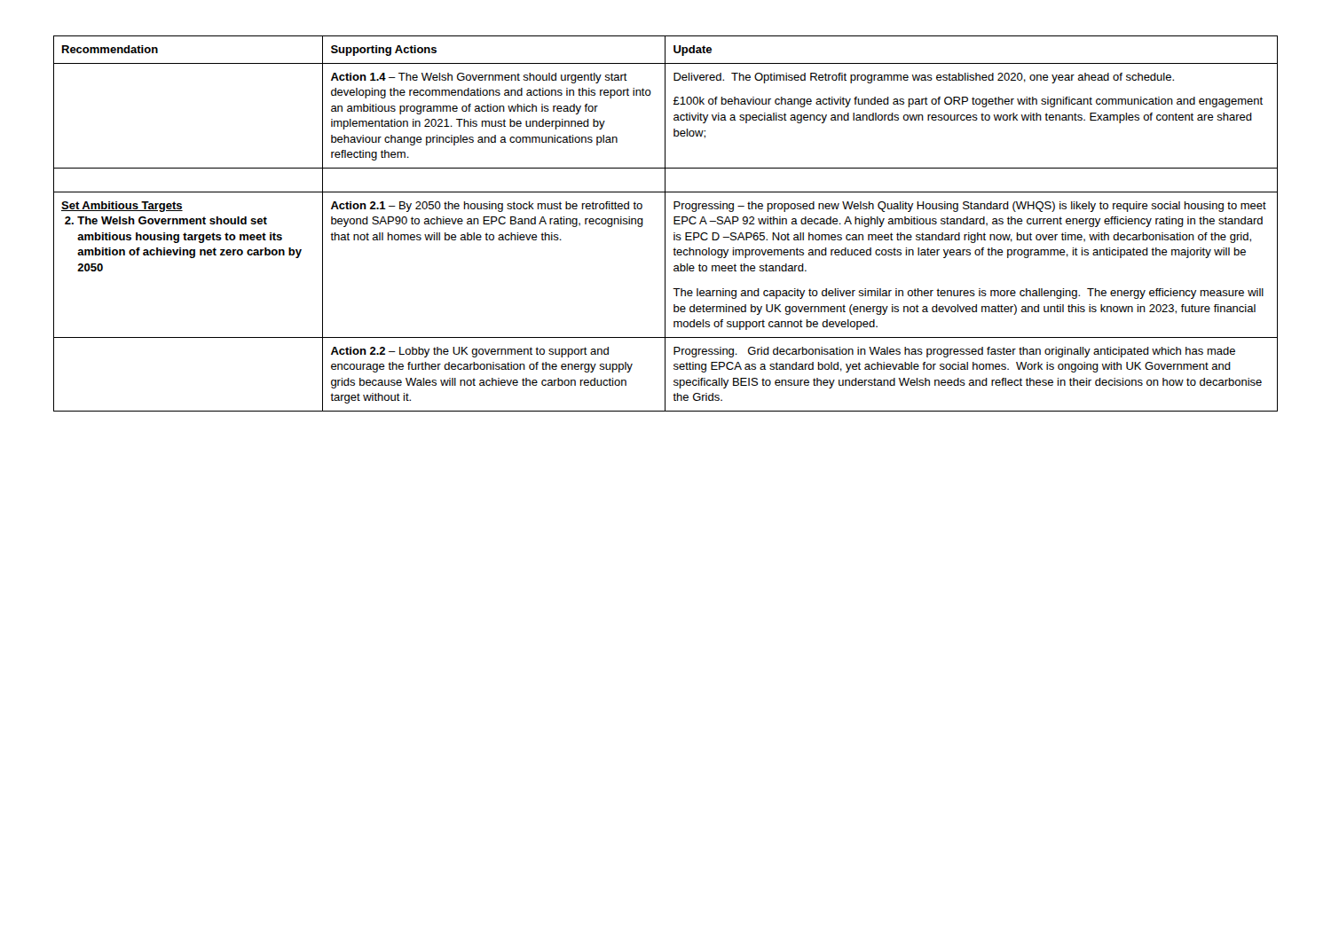| Recommendation | Supporting Actions | Update |
| --- | --- | --- |
| | Action 1.4 – The Welsh Government should urgently start developing the recommendations and actions in this report into an ambitious programme of action which is ready for implementation in 2021. This must be underpinned by behaviour change principles and a communications plan reflecting them. | Delivered. The Optimised Retrofit programme was established 2020, one year ahead of schedule. £100k of behaviour change activity funded as part of ORP together with significant communication and engagement activity via a specialist agency and landlords own resources to work with tenants. Examples of content are shared below; |
| Set Ambitious Targets The Welsh Government should set ambitious housing targets to meet its ambition of achieving net zero carbon by 2050 | Action 2.1 – By 2050 the housing stock must be retrofitted to beyond SAP90 to achieve an EPC Band A rating, recognising that not all homes will be able to achieve this. | Progressing – the proposed new Welsh Quality Housing Standard (WHQS) is likely to require social housing to meet EPC A –SAP 92 within a decade. A highly ambitious standard, as the current energy efficiency rating in the standard is EPC D –SAP65. Not all homes can meet the standard right now, but over time, with decarbonisation of the grid, technology improvements and reduced costs in later years of the programme, it is anticipated the majority will be able to meet the standard. The learning and capacity to deliver similar in other tenures is more challenging. The energy efficiency measure will be determined by UK government (energy is not a devolved matter) and until this is known in 2023, future financial models of support cannot be developed. |
| | Action 2.2 – Lobby the UK government to support and encourage the further decarbonisation of the energy supply grids because Wales will not achieve the carbon reduction target without it. | Progressing. Grid decarbonisation in Wales has progressed faster than originally anticipated which has made setting EPCA as a standard bold, yet achievable for social homes. Work is ongoing with UK Government and specifically BEIS to ensure they understand Welsh needs and reflect these in their decisions on how to decarbonise the Grids. |